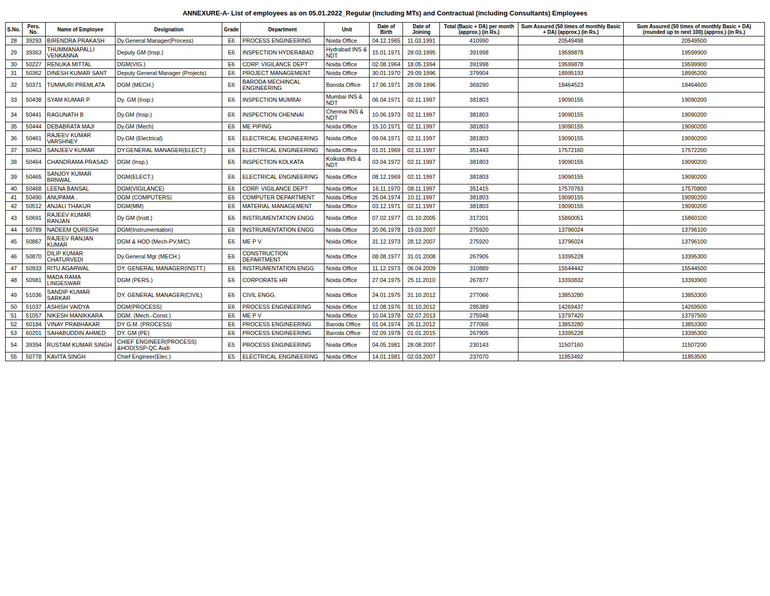ANNEXURE-A- List of employees as on 05.01.2022_Regular (including MTs) and Contractual (including Consultants) Employees
| S.No. | Pers. No. | Name of Employee | Designation | Grade | Department | Unit | Date of Birth | Date of Joining | Total (Basic + DA) per month (approx.) (in Rs.) | Sum Assured (50 times of monthly Basic + DA) (approx.) (in Rs.) | Sum Assured (50 times of monthly Basic + DA) (rounded up to next 100) (approx.) (in Rs.) |
| --- | --- | --- | --- | --- | --- | --- | --- | --- | --- | --- | --- |
| 28 | 39293 | BIRENDRA PRAKASH | Dy.General Manager(Process) | E6 | PROCESS ENGINEERING | Noida Office | 04.12.1965 | 11.03.1991 | 410990 | 20549498 | 20549500 |
| 29 | 39363 | THUMMANAPALLI VENKANNA | Deputy GM (Insp.) | E6 | INSPECTION HYDERABAD | Hydrabad INS & NDT | 15.01.1971 | 28.03.1995 | 391998 | 19599878 | 19599900 |
| 30 | 50227 | RENUKA MITTAL | DGM(VIG.) | E6 | CORP. VIGILANCE DEPT | Noida Office | 02.08.1964 | 18.05.1994 | 391998 | 19599878 | 19599900 |
| 31 | 50362 | DINESH KUMAR SANT | Deputy General Manager (Projects) | E6 | PROJECT MANAGEMENT | Noida Office | 30.01.1970 | 29.09.1996 | 379904 | 18995193 | 18995200 |
| 32 | 50371 | TUMMURI PREMLATA | DGM (MECH.) | E6 | BARODA MECHINCAL ENGINEERING | Baroda Office | 17.06.1971 | 28.09.1996 | 369290 | 18464523 | 18464600 |
| 33 | 50438 | SYAM KUMAR P | Dy. GM (Insp.) | E6 | INSPECTION MUMBAI | Mumbai INS & NDT | 06.04.1971 | 02.11.1997 | 381803 | 19090155 | 19090200 |
| 34 | 50441 | RAGUNATH B | Dy.GM (Insp.) | E6 | INSPECTION CHENNAI | Chennai INS & NDT | 10.06.1973 | 02.11.1997 | 381803 | 19090155 | 19090200 |
| 35 | 50444 | DEBABRATA MAJI | Dy.GM (Mech) | E6 | ME PIPING | Noida Office | 15.10.1971 | 02.11.1997 | 381803 | 19090155 | 19090200 |
| 36 | 50461 | RAJEEV KUMAR VARSHNEY | Dy.GM (Electrical) | E6 | ELECTRICAL ENGINEERING | Noida Office | 09.04.1971 | 02.11.1997 | 381803 | 19090155 | 19090200 |
| 37 | 50463 | SANJEEV KUMAR | DY.GENERAL MANAGER(ELECT.) | E6 | ELECTRICAL ENGINEERING | Noida Office | 01.01.1969 | 02.11.1997 | 351443 | 17572160 | 17572200 |
| 38 | 50464 | CHANDRAMA PRASAD | DGM (Insp.) | E6 | INSPECTION KOLKATA | Kolkota INS & NDT | 03.04.1972 | 02.11.1997 | 381803 | 19090155 | 19090200 |
| 39 | 50465 | SANJOY KUMAR BRNWAL | DGM(ELECT.) | E6 | ELECTRICAL ENGINEERING | Noida Office | 08.12.1969 | 02.11.1997 | 381803 | 19090155 | 19090200 |
| 40 | 50468 | LEENA BANSAL | DGM(VIGILANCE) | E6 | CORP. VIGILANCE DEPT | Noida Office | 16.11.1970 | 08.11.1997 | 351415 | 17570763 | 17570800 |
| 41 | 50490 | ANUPAMA . | DGM (COMPUTERS) | E6 | COMPUTER DEPARTMENT | Noida Office | 25.04.1974 | 10.11.1997 | 381803 | 19090155 | 19090200 |
| 42 | 50512 | ANJALI THAKUR | DGM(MM) | E6 | MATERIAL MANAGEMENT | Noida Office | 03.12.1971 | 02.11.1997 | 381803 | 19090155 | 19090200 |
| 43 | 50691 | RAJEEV KUMAR RANJAN | Dy GM (Instt.) | E6 | INSTRUMENTATION ENGG | Noida Office | 07.02.1977 | 01.10.2005 | 317201 | 15860051 | 15860100 |
| 44 | 50789 | NADEEM QURESHI | DGM(Instrumentation) | E6 | INSTRUMENTATION ENGG | Noida Office | 20.06.1978 | 19.03.2007 | 275920 | 13796024 | 13796100 |
| 45 | 50867 | RAJEEV RANJAN KUMAR | DGM & HOD (Mech-PV,M/C) | E6 | ME P V | Noida Office | 31.12.1973 | 28.12.2007 | 275920 | 13796024 | 13796100 |
| 46 | 50870 | DILIP KUMAR CHATURVEDI | Dy.General Mgr (MECH.) | E6 | CONSTRUCTION DEPARTMENT | Noida Office | 08.08.1977 | 31.01.2008 | 267905 | 13395228 | 13395300 |
| 47 | 50933 | RITU AGARWAL | DY. GENERAL MANAGER(INSTT.) | E6 | INSTRUMENTATION ENGG | Noida Office | 11.12.1973 | 06.04.2009 | 310889 | 15544442 | 15544500 |
| 48 | 50981 | MADA RAMA LINGESWAR | DGM (PERS.) | E6 | CORPORATE HR | Noida Office | 27.04.1975 | 25.11.2010 | 267877 | 13393832 | 13393900 |
| 49 | 51036 | SANDIP KUMAR SARKAR | DY. GENERAL MANAGER(CIVIL) | E6 | CIVIL ENGG. | Noida Office | 24.01.1975 | 31.10.2012 | 277066 | 13853280 | 13853300 |
| 50 | 51037 | ASHISH VAIDYA | DGM(PROCESS) | E6 | PROCESS ENGINEERING | Noida Office | 12.08.1976 | 31.10.2012 | 285389 | 14269437 | 14269500 |
| 51 | 51057 | NIKESH MANIKKARA | DGM. (Mech.-Const.) | E6 | ME P V | Noida Office | 10.04.1978 | 02.07.2013 | 275948 | 13797420 | 13797500 |
| 52 | 60184 | VINAY PRABHAKAR | DY G.M. (PROCESS) | E6 | PROCESS ENGINEERING | Baroda Office | 01.04.1974 | 26.11.2012 | 277066 | 13853280 | 13853300 |
| 53 | 60201 | SAHABUDDIN AHMED | DY. GM (PE) | E6 | PROCESS ENGINEERING | Baroda Office | 02.09.1978 | 01.01.2015 | 267905 | 13395228 | 13395300 |
| 54 | 39394 | RUSTAM KUMAR SINGH | CHIEF ENGINEER(PROCESS) &HOD(SSP-QC Audi | E5 | PROCESS ENGINEERING | Noida Office | 04.05.1981 | 28.08.2007 | 230143 | 11507160 | 11507200 |
| 55 | 50778 | KAVITA SINGH | Chief Engineer(Elec.) | E5 | ELECTRICAL ENGINEERING | Noida Office | 14.01.1981 | 02.03.2007 | 237070 | 11853492 | 11853500 |